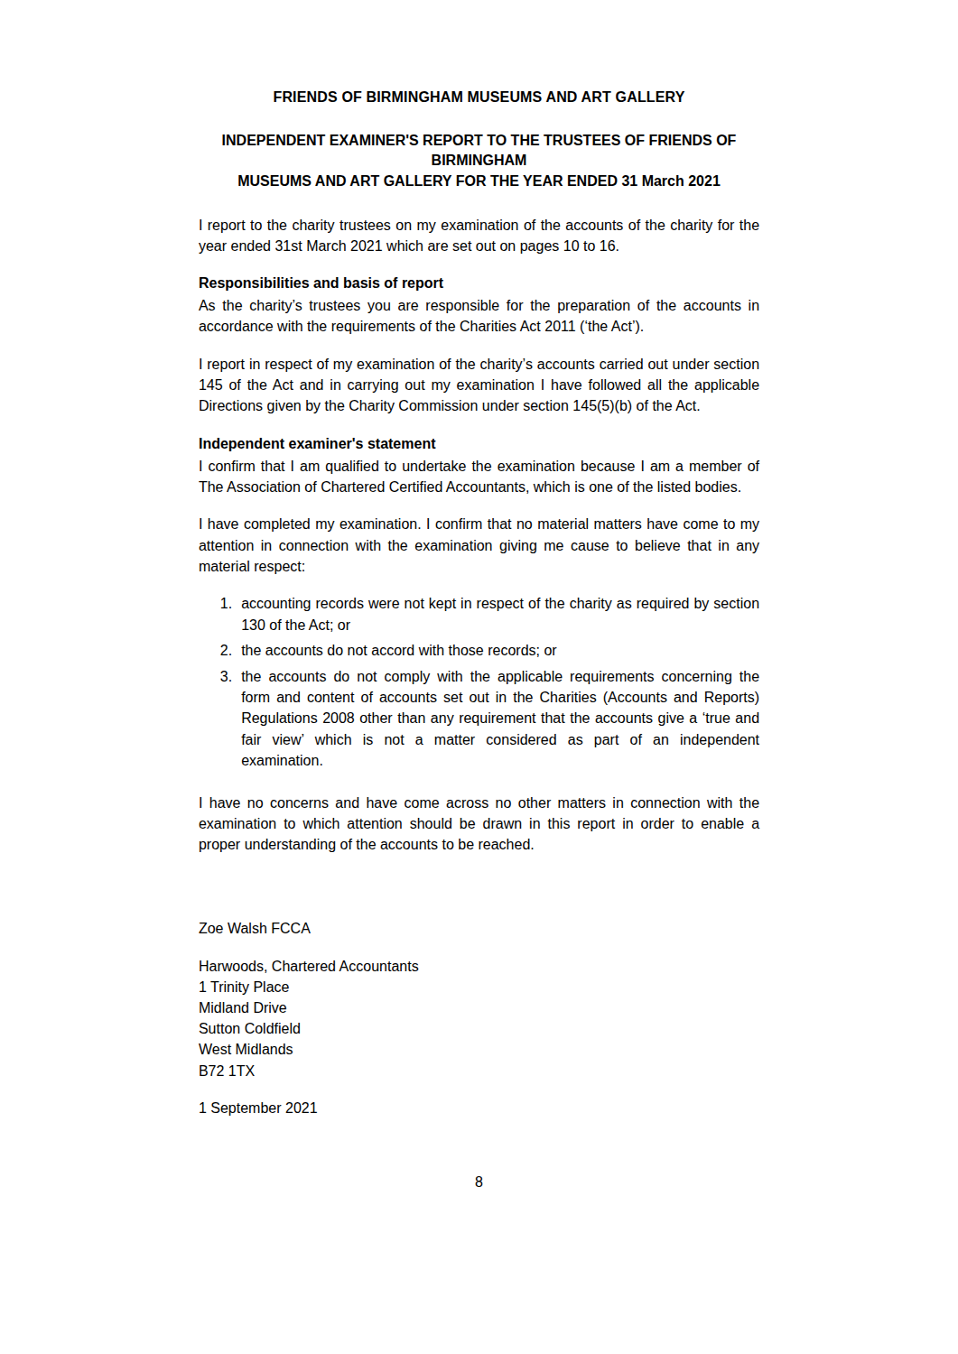FRIENDS OF BIRMINGHAM MUSEUMS AND ART GALLERY
INDEPENDENT EXAMINER'S REPORT TO THE TRUSTEES OF FRIENDS OF BIRMINGHAM
MUSEUMS AND ART GALLERY FOR THE YEAR ENDED 31 March 2021
I report to the charity trustees on my examination of the accounts of the charity for the year ended 31st March 2021 which are set out on pages 10 to 16.
Responsibilities and basis of report
As the charity’s trustees you are responsible for the preparation of the accounts in accordance with the requirements of the Charities Act 2011 (‘the Act’).
I report in respect of my examination of the charity’s accounts carried out under section 145 of the Act and in carrying out my examination I have followed all the applicable Directions given by the Charity Commission under section 145(5)(b) of the Act.
Independent examiner's statement
I confirm that I am qualified to undertake the examination because I am a member of The Association of Chartered Certified Accountants, which is one of the listed bodies.
I have completed my examination. I confirm that no material matters have come to my attention in connection with the examination giving me cause to believe that in any material respect:
accounting records were not kept in respect of the charity as required by section 130 of the Act; or
the accounts do not accord with those records; or
the accounts do not comply with the applicable requirements concerning the form and content of accounts set out in the Charities (Accounts and Reports) Regulations 2008 other than any requirement that the accounts give a ‘true and fair view’ which is not a matter considered as part of an independent examination.
I have no concerns and have come across no other matters in connection with the examination to which attention should be drawn in this report in order to enable a proper understanding of the accounts to be reached.
Zoe Walsh FCCA
Harwoods, Chartered Accountants
1 Trinity Place
Midland Drive
Sutton Coldfield
West Midlands
B72 1TX
1 September 2021
8